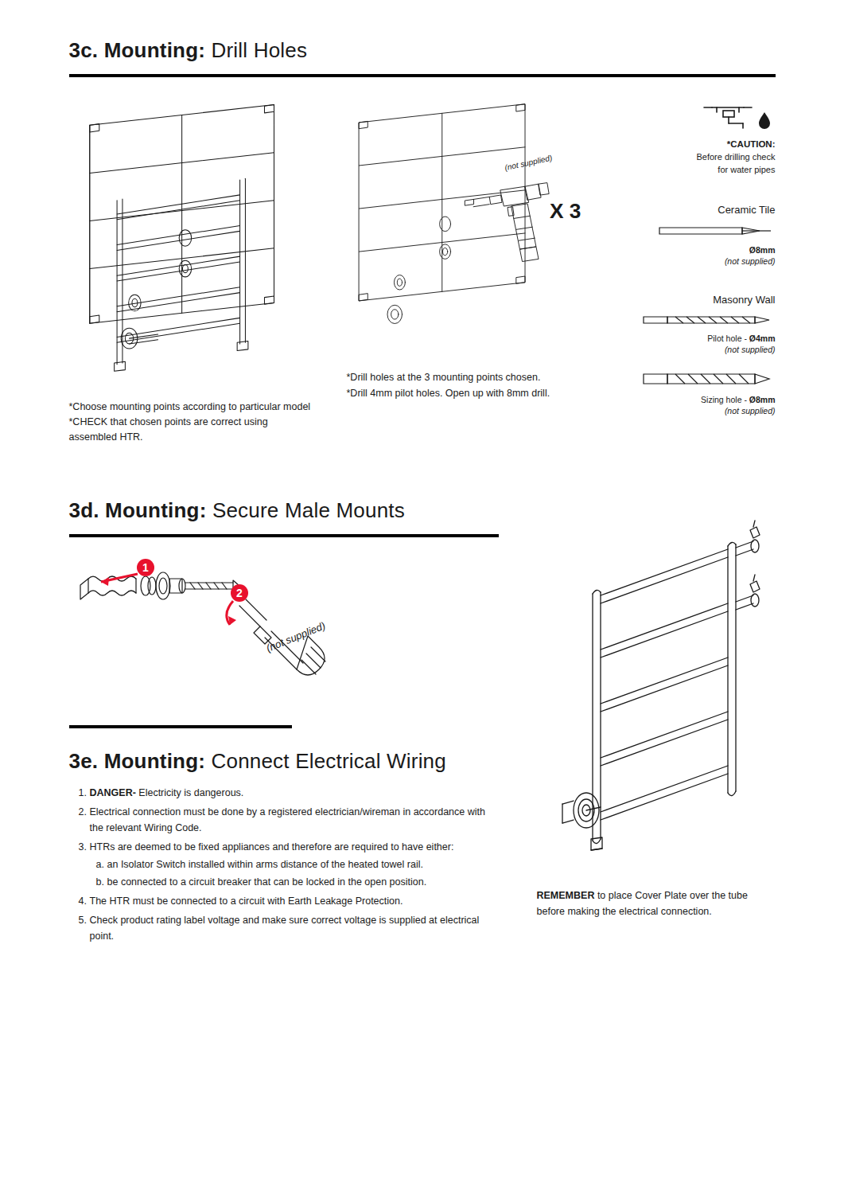3c. Mounting: Drill Holes
*Choose mounting points according to particular model *CHECK that chosen points are correct using assembled HTR.
(not supplied) X 3
*Drill holes at the 3 mounting points chosen. *Drill 4mm pilot holes. Open up with 8mm drill.
*CAUTION:
Before drilling check
for water pipes
Ceramic Tile
Ø8mm
(not supplied)
Masonry Wall
Pilot hole - Ø4mm
(not supplied)
Sizing hole - Ø8mm
(not supplied)
3d. Mounting: Secure Male Mounts
1 2 (not supplied)
3e. Mounting: Connect Electrical Wiring
DANGER- Electricity is dangerous.
Electrical connection must be done by a registered electrician/wireman in accordance with the relevant Wiring Code.
HTRs are deemed to be fixed appliances and therefore are required to have either:
an Isolator Switch installed within arms distance of the heated towel rail.
be connected to a circuit breaker that can be locked in the open position.
The HTR must be connected to a circuit with Earth Leakage Protection.
Check product rating label voltage and make sure correct voltage is supplied at electrical point.
REMEMBER to place Cover Plate over the tube before making the electrical connection.